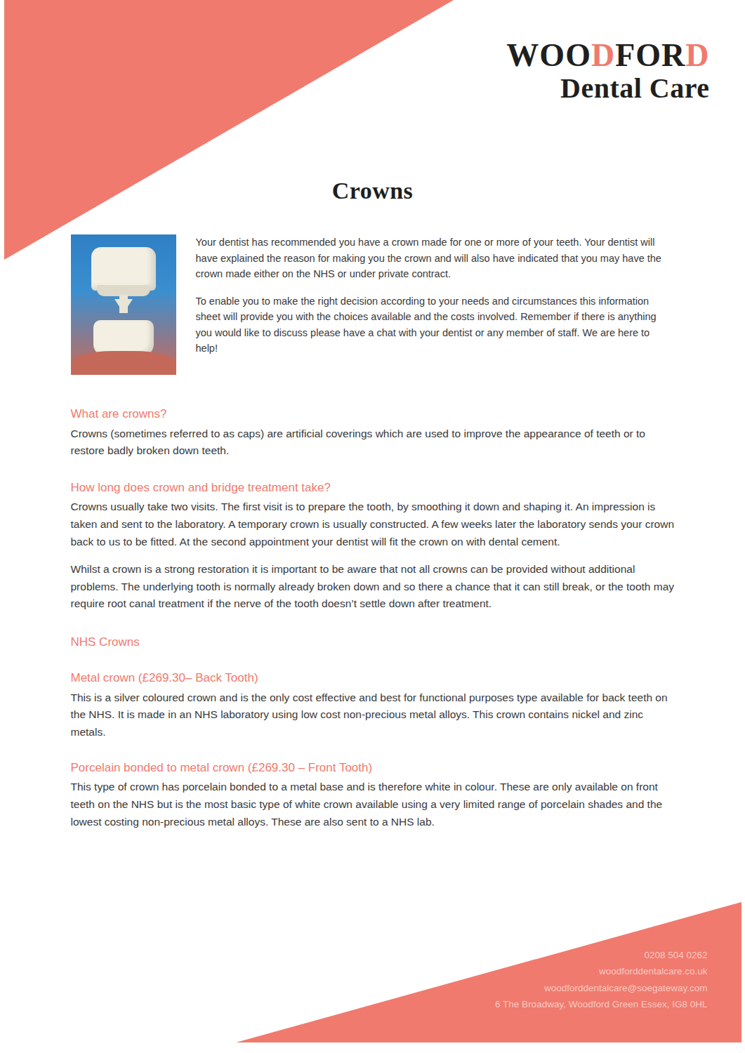WOODFORD
Dental Care
Crowns
Your dentist has recommended you have a crown made for one or more of your teeth. Your dentist will have explained the reason for making you the crown and will also have indicated that you may have the crown made either on the NHS or under private contract.
To enable you to make the right decision according to your needs and circumstances this information sheet will provide you with the choices available and the costs involved. Remember if there is anything you would like to discuss please have a chat with your dentist or any member of staff. We are here to help!
What are crowns?
Crowns (sometimes referred to as caps) are artificial coverings which are used to improve the appearance of teeth or to restore badly broken down teeth.
How long does crown and bridge treatment take?
Crowns usually take two visits. The first visit is to prepare the tooth, by smoothing it down and shaping it. An impression is taken and sent to the laboratory. A temporary crown is usually constructed. A few weeks later the laboratory sends your crown back to us to be fitted. At the second appointment your dentist will fit the crown on with dental cement.
Whilst a crown is a strong restoration it is important to be aware that not all crowns can be provided without additional problems. The underlying tooth is normally already broken down and so there a chance that it can still break, or the tooth may require root canal treatment if the nerve of the tooth doesn’t settle down after treatment.
NHS Crowns
Metal crown (£269.30– Back Tooth)
This is a silver coloured crown and is the only cost effective and best for functional purposes type available for back teeth on the NHS. It is made in an NHS laboratory using low cost non-precious metal alloys. This crown contains nickel and zinc metals.
Porcelain bonded to metal crown (£269.30 – Front Tooth)
This type of crown has porcelain bonded to a metal base and is therefore white in colour. These are only available on front teeth on the NHS but is the most basic type of white crown available using a very limited range of porcelain shades and the lowest costing non-precious metal alloys. These are also sent to a NHS lab.
0208 504 0262
woodforddentalcare.co.uk
woodforddentalcare@soegateway.com
6 The Broadway, Woodford Green Essex, IG8 0HL